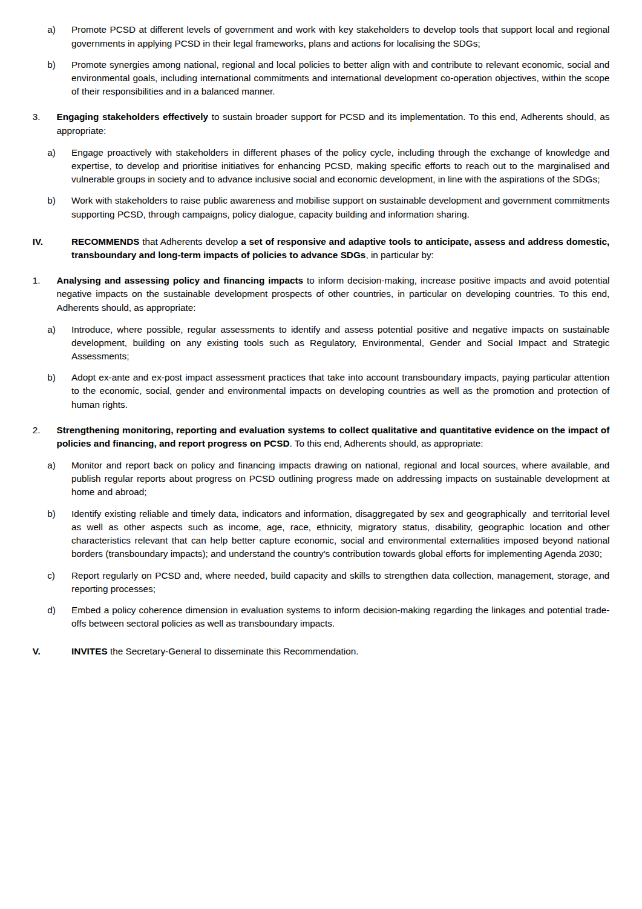a)
Promote PCSD at different levels of government and work with key stakeholders to develop tools that support local and regional governments in applying PCSD in their legal frameworks, plans and actions for localising the SDGs;
b)
Promote synergies among national, regional and local policies to better align with and contribute to relevant economic, social and environmental goals, including international commitments and international development co-operation objectives, within the scope of their responsibilities and in a balanced manner.
3.
Engaging stakeholders effectively to sustain broader support for PCSD and its implementation. To this end, Adherents should, as appropriate:
a)
Engage proactively with stakeholders in different phases of the policy cycle, including through the exchange of knowledge and expertise, to develop and prioritise initiatives for enhancing PCSD, making specific efforts to reach out to the marginalised and vulnerable groups in society and to advance inclusive social and economic development, in line with the aspirations of the SDGs;
b)
Work with stakeholders to raise public awareness and mobilise support on sustainable development and government commitments supporting PCSD, through campaigns, policy dialogue, capacity building and information sharing.
IV.
RECOMMENDS that Adherents develop a set of responsive and adaptive tools to anticipate, assess and address domestic, transboundary and long-term impacts of policies to advance SDGs, in particular by:
1.
Analysing and assessing policy and financing impacts to inform decision-making, increase positive impacts and avoid potential negative impacts on the sustainable development prospects of other countries, in particular on developing countries. To this end, Adherents should, as appropriate:
a)
Introduce, where possible, regular assessments to identify and assess potential positive and negative impacts on sustainable development, building on any existing tools such as Regulatory, Environmental, Gender and Social Impact and Strategic Assessments;
b)
Adopt ex-ante and ex-post impact assessment practices that take into account transboundary impacts, paying particular attention to the economic, social, gender and environmental impacts on developing countries as well as the promotion and protection of human rights.
2.
Strengthening monitoring, reporting and evaluation systems to collect qualitative and quantitative evidence on the impact of policies and financing, and report progress on PCSD. To this end, Adherents should, as appropriate:
a)
Monitor and report back on policy and financing impacts drawing on national, regional and local sources, where available, and publish regular reports about progress on PCSD outlining progress made on addressing impacts on sustainable development at home and abroad;
b)
Identify existing reliable and timely data, indicators and information, disaggregated by sex and geographically and territorial level as well as other aspects such as income, age, race, ethnicity, migratory status, disability, geographic location and other characteristics relevant that can help better capture economic, social and environmental externalities imposed beyond national borders (transboundary impacts); and understand the country's contribution towards global efforts for implementing Agenda 2030;
c)
Report regularly on PCSD and, where needed, build capacity and skills to strengthen data collection, management, storage, and reporting processes;
d)
Embed a policy coherence dimension in evaluation systems to inform decision-making regarding the linkages and potential trade-offs between sectoral policies as well as transboundary impacts.
V.
INVITES the Secretary-General to disseminate this Recommendation.